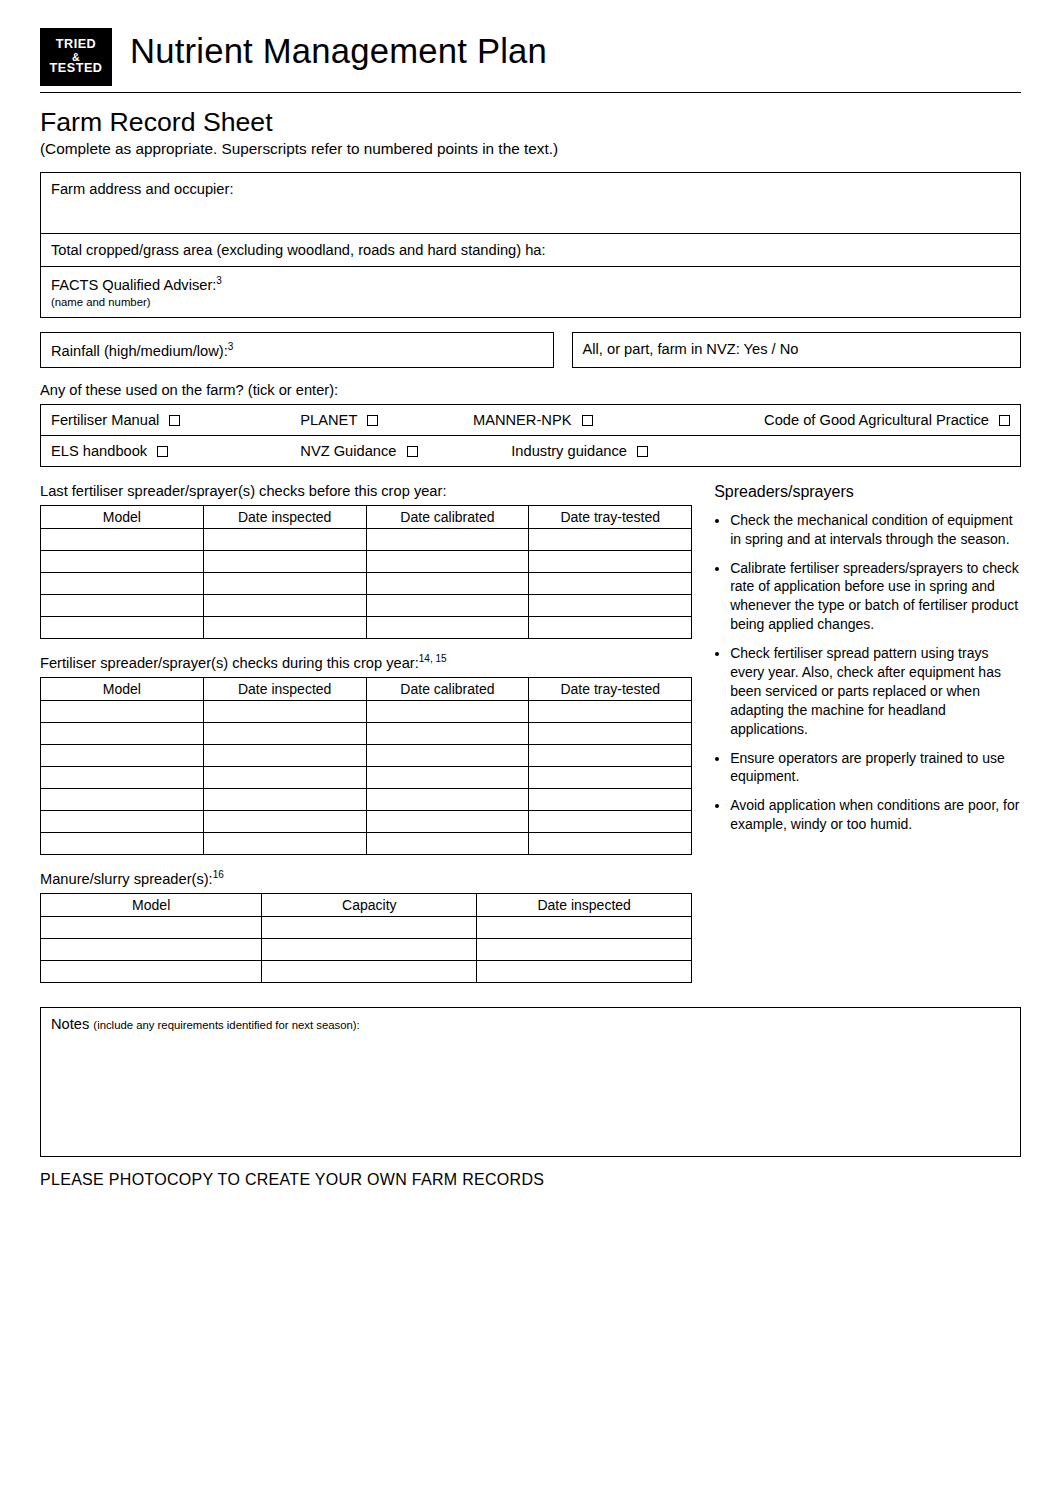TRIED
&
TESTED
Nutrient Management Plan
Farm Record Sheet
(Complete as appropriate. Superscripts refer to numbered points in the text.)
Farm address and occupier:
Total cropped/grass area (excluding woodland, roads and hard standing) ha:
FACTS Qualified Adviser:3
(name and number)
Rainfall (high/medium/low):3
All, or part, farm in NVZ: Yes / No
Any of these used on the farm? (tick or enter):
Fertiliser Manual PLANET MANNER-NPK Code of Good Agricultural Practice
ELS handbook NVZ Guidance Industry guidance
Last fertiliser spreader/sprayer(s) checks before this crop year:
| Model | Date inspected | Date calibrated | Date tray-tested |
| --- | --- | --- | --- |
Fertiliser spreader/sprayer(s) checks during this crop year:14, 15
| Model | Date inspected | Date calibrated | Date tray-tested |
| --- | --- | --- | --- |
Manure/slurry spreader(s):16
| Model | Capacity | Date inspected |
| --- | --- | --- |
Spreaders/sprayers
Check the mechanical condition of equipment in spring and at intervals through the season.
Calibrate fertiliser spreaders/sprayers to check rate of application before use in spring and whenever the type or batch of fertiliser product being applied changes.
Check fertiliser spread pattern using trays every year. Also, check after equipment has been serviced or parts replaced or when adapting the machine for headland applications.
Ensure operators are properly trained to use equipment.
Avoid application when conditions are poor, for example, windy or too humid.
Notes (include any requirements identified for next season):
PLEASE PHOTOCOPY TO CREATE YOUR OWN FARM RECORDS